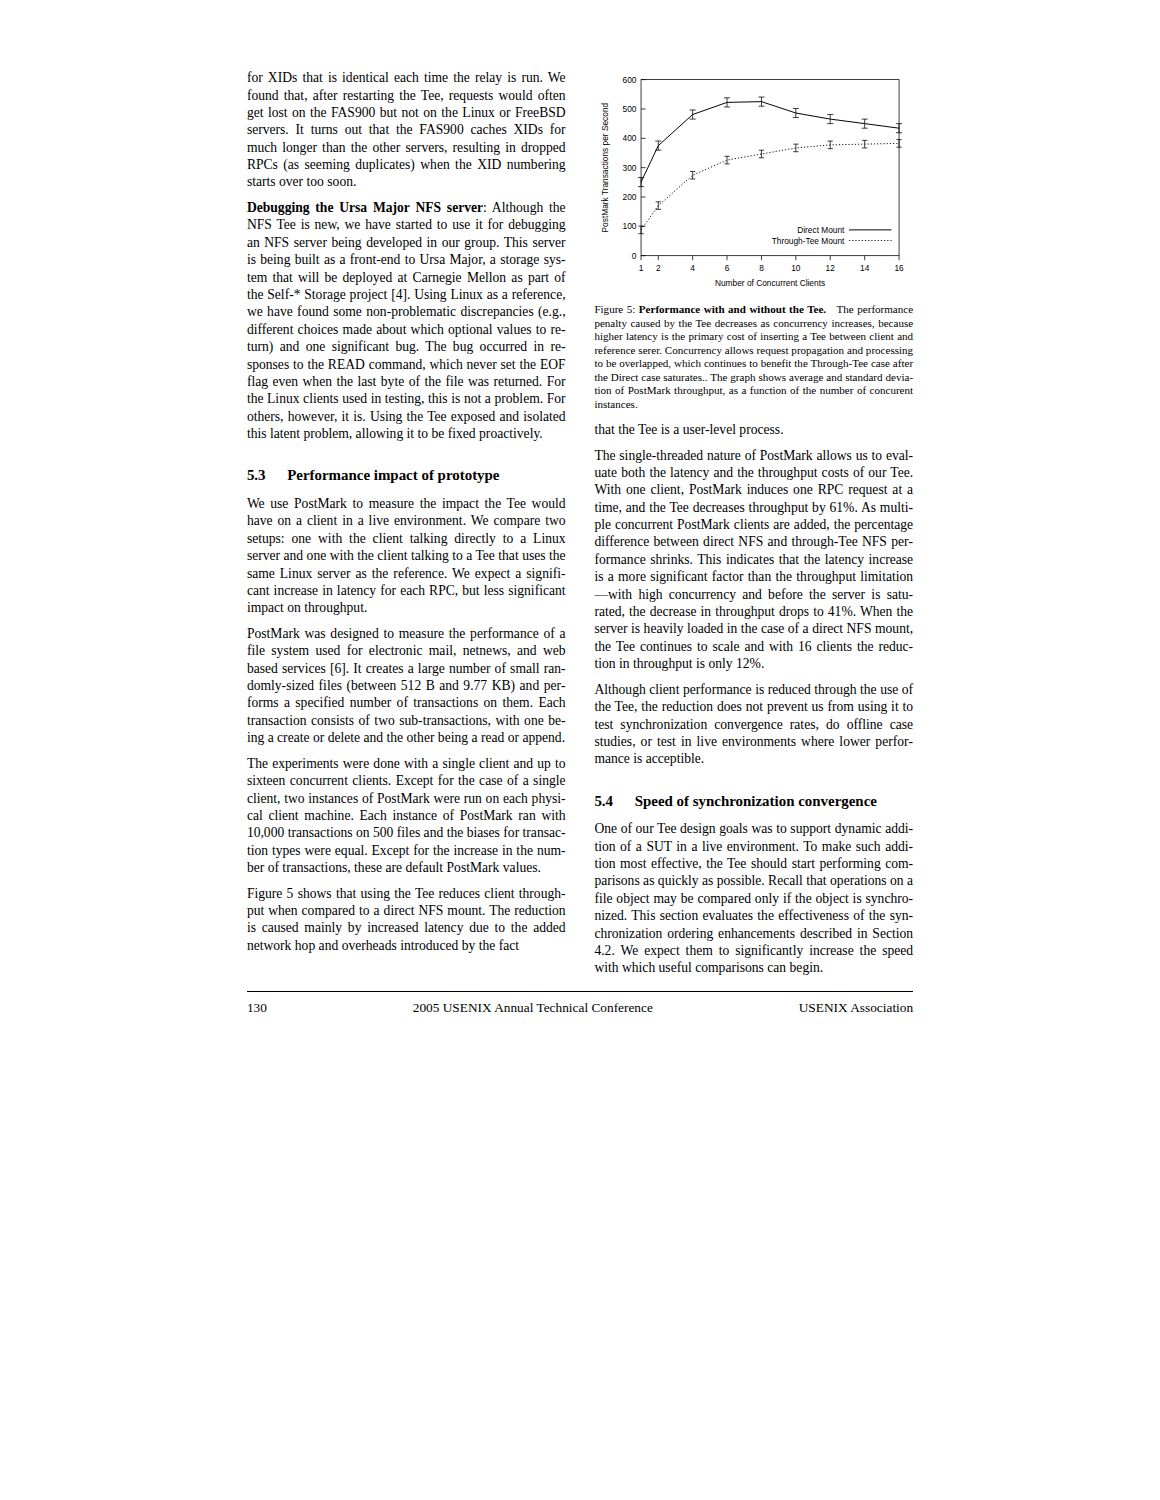for XIDs that is identical each time the relay is run. We found that, after restarting the Tee, requests would often get lost on the FAS900 but not on the Linux or FreeBSD servers. It turns out that the FAS900 caches XIDs for much longer than the other servers, resulting in dropped RPCs (as seeming duplicates) when the XID numbering starts over too soon.
Debugging the Ursa Major NFS server: Although the NFS Tee is new, we have started to use it for debugging an NFS server being developed in our group. This server is being built as a front-end to Ursa Major, a storage system that will be deployed at Carnegie Mellon as part of the Self-* Storage project [4]. Using Linux as a reference, we have found some non-problematic discrepancies (e.g., different choices made about which optional values to return) and one significant bug. The bug occurred in responses to the READ command, which never set the EOF flag even when the last byte of the file was returned. For the Linux clients used in testing, this is not a problem. For others, however, it is. Using the Tee exposed and isolated this latent problem, allowing it to be fixed proactively.
5.3 Performance impact of prototype
We use PostMark to measure the impact the Tee would have on a client in a live environment. We compare two setups: one with the client talking directly to a Linux server and one with the client talking to a Tee that uses the same Linux server as the reference. We expect a significant increase in latency for each RPC, but less significant impact on throughput.
PostMark was designed to measure the performance of a file system used for electronic mail, netnews, and web based services [6]. It creates a large number of small randomly-sized files (between 512 B and 9.77 KB) and performs a specified number of transactions on them. Each transaction consists of two sub-transactions, with one being a create or delete and the other being a read or append.
The experiments were done with a single client and up to sixteen concurrent clients. Except for the case of a single client, two instances of PostMark were run on each physical client machine. Each instance of PostMark ran with 10,000 transactions on 500 files and the biases for transaction types were equal. Except for the increase in the number of transactions, these are default PostMark values.
Figure 5 shows that using the Tee reduces client throughput when compared to a direct NFS mount. The reduction is caused mainly by increased latency due to the added network hop and overheads introduced by the fact
0 100 200 300 400 500 600 PostMark Transactions per Second 1 2 4 6 8 10 12 14 16 Number of Concurrent Clients Direct Mount Through-Tee Mount
Figure 5: Performance with and without the Tee. The performance penalty caused by the Tee decreases as concurrency increases, because higher latency is the primary cost of inserting a Tee between client and reference serer. Concurrency allows request propagation and processing to be overlapped, which continues to benefit the Through-Tee case after the Direct case saturates.. The graph shows average and standard deviation of PostMark throughput, as a function of the number of concurent instances.
that the Tee is a user-level process.
The single-threaded nature of PostMark allows us to evaluate both the latency and the throughput costs of our Tee. With one client, PostMark induces one RPC request at a time, and the Tee decreases throughput by 61%. As multiple concurrent PostMark clients are added, the percentage difference between direct NFS and through-Tee NFS performance shrinks. This indicates that the latency increase is a more significant factor than the throughput limitation—with high concurrency and before the server is saturated, the decrease in throughput drops to 41%. When the server is heavily loaded in the case of a direct NFS mount, the Tee continues to scale and with 16 clients the reduction in throughput is only 12%.
Although client performance is reduced through the use of the Tee, the reduction does not prevent us from using it to test synchronization convergence rates, do offline case studies, or test in live environments where lower performance is acceptible.
5.4 Speed of synchronization convergence
One of our Tee design goals was to support dynamic addition of a SUT in a live environment. To make such addition most effective, the Tee should start performing comparisons as quickly as possible. Recall that operations on a file object may be compared only if the object is synchronized. This section evaluates the effectiveness of the synchronization ordering enhancements described in Section 4.2. We expect them to significantly increase the speed with which useful comparisons can begin.
130
2005 USENIX Annual Technical Conference
USENIX Association